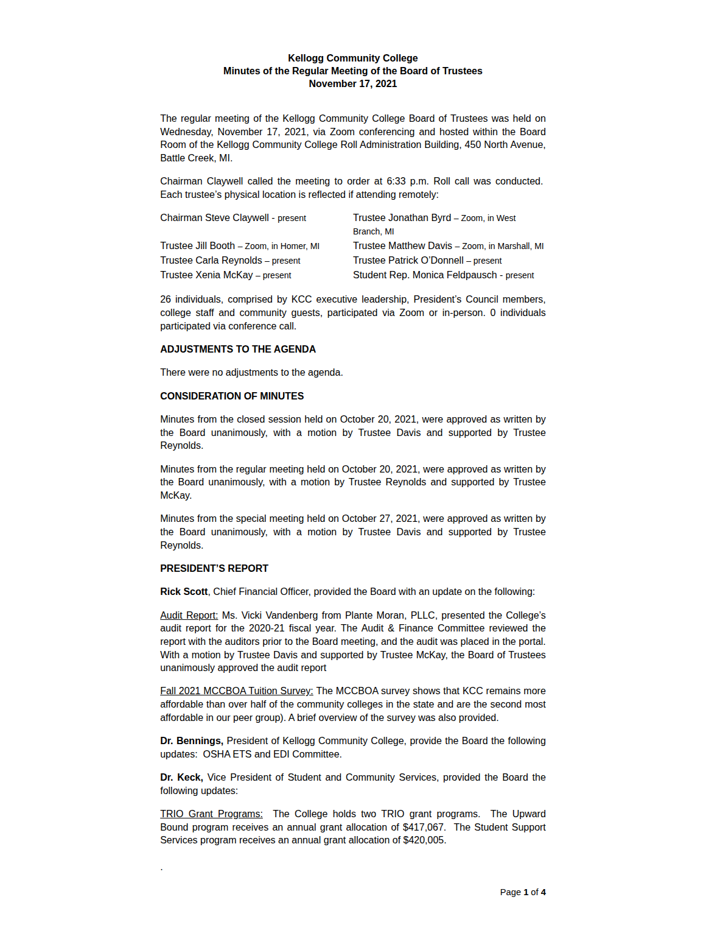Kellogg Community College
Minutes of the Regular Meeting of the Board of Trustees
November 17, 2021
The regular meeting of the Kellogg Community College Board of Trustees was held on Wednesday, November 17, 2021, via Zoom conferencing and hosted within the Board Room of the Kellogg Community College Roll Administration Building, 450 North Avenue, Battle Creek, MI.
Chairman Claywell called the meeting to order at 6:33 p.m. Roll call was conducted. Each trustee’s physical location is reflected if attending remotely:
| Chairman Steve Claywell - present | Trustee Jonathan Byrd – Zoom, in West Branch, MI |
| Trustee Jill Booth – Zoom, in Homer, MI | Trustee Matthew Davis – Zoom, in Marshall, MI |
| Trustee Carla Reynolds – present | Trustee Patrick O’Donnell – present |
| Trustee Xenia McKay – present | Student Rep. Monica Feldpausch - present |
26 individuals, comprised by KCC executive leadership, President’s Council members, college staff and community guests, participated via Zoom or in-person. 0 individuals participated via conference call.
Adjustments to the Agenda
There were no adjustments to the agenda.
Consideration of Minutes
Minutes from the closed session held on October 20, 2021, were approved as written by the Board unanimously, with a motion by Trustee Davis and supported by Trustee Reynolds.
Minutes from the regular meeting held on October 20, 2021, were approved as written by the Board unanimously, with a motion by Trustee Reynolds and supported by Trustee McKay.
Minutes from the special meeting held on October 27, 2021, were approved as written by the Board unanimously, with a motion by Trustee Davis and supported by Trustee Reynolds.
President’s Report
Rick Scott, Chief Financial Officer, provided the Board with an update on the following:
Audit Report: Ms. Vicki Vandenberg from Plante Moran, PLLC, presented the College’s audit report for the 2020-21 fiscal year. The Audit & Finance Committee reviewed the report with the auditors prior to the Board meeting, and the audit was placed in the portal. With a motion by Trustee Davis and supported by Trustee McKay, the Board of Trustees unanimously approved the audit report
Fall 2021 MCCBOA Tuition Survey: The MCCBOA survey shows that KCC remains more affordable than over half of the community colleges in the state and are the second most affordable in our peer group). A brief overview of the survey was also provided.
Dr. Bennings, President of Kellogg Community College, provide the Board the following updates: OSHA ETS and EDI Committee.
Dr. Keck, Vice President of Student and Community Services, provided the Board the following updates:
TRIO Grant Programs: The College holds two TRIO grant programs. The Upward Bound program receives an annual grant allocation of $417,067. The Student Support Services program receives an annual grant allocation of $420,005.
.
Page 1 of 4